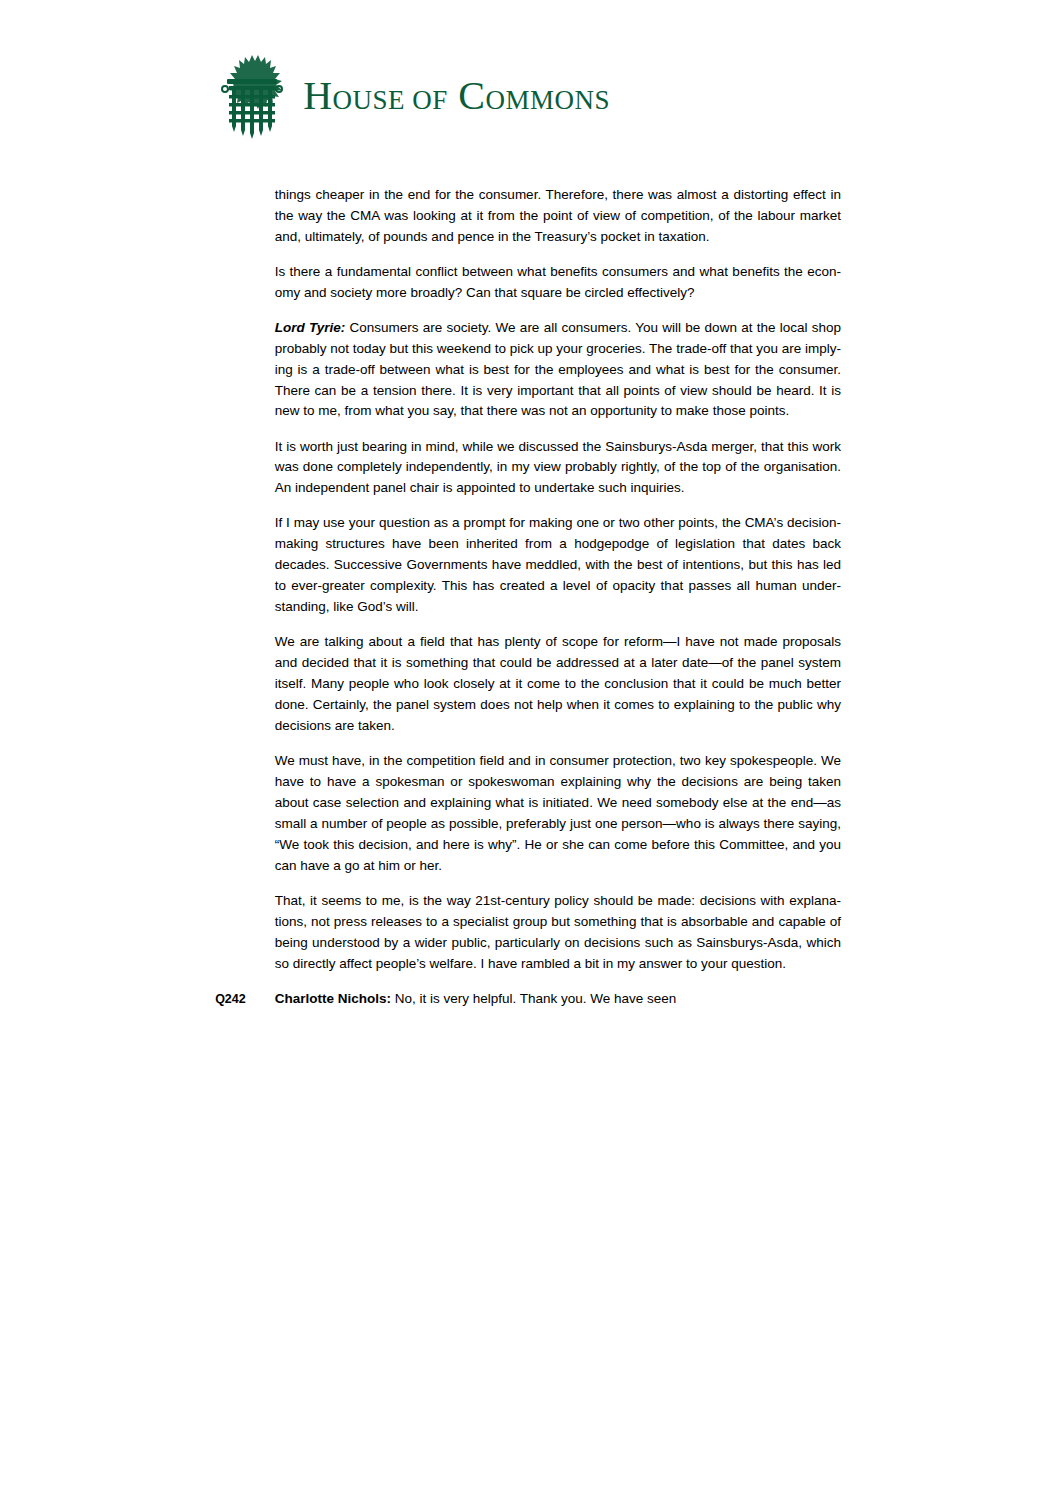HOUSE OF COMMONS
things cheaper in the end for the consumer. Therefore, there was almost a distorting effect in the way the CMA was looking at it from the point of view of competition, of the labour market and, ultimately, of pounds and pence in the Treasury’s pocket in taxation.
Is there a fundamental conflict between what benefits consumers and what benefits the economy and society more broadly? Can that square be circled effectively?
Lord Tyrie: Consumers are society. We are all consumers. You will be down at the local shop probably not today but this weekend to pick up your groceries. The trade-off that you are implying is a trade-off between what is best for the employees and what is best for the consumer. There can be a tension there. It is very important that all points of view should be heard. It is new to me, from what you say, that there was not an opportunity to make those points.
It is worth just bearing in mind, while we discussed the Sainsburys-Asda merger, that this work was done completely independently, in my view probably rightly, of the top of the organisation. An independent panel chair is appointed to undertake such inquiries.
If I may use your question as a prompt for making one or two other points, the CMA’s decision-making structures have been inherited from a hodgepodge of legislation that dates back decades. Successive Governments have meddled, with the best of intentions, but this has led to ever-greater complexity. This has created a level of opacity that passes all human understanding, like God’s will.
We are talking about a field that has plenty of scope for reform—I have not made proposals and decided that it is something that could be addressed at a later date—of the panel system itself. Many people who look closely at it come to the conclusion that it could be much better done. Certainly, the panel system does not help when it comes to explaining to the public why decisions are taken.
We must have, in the competition field and in consumer protection, two key spokespeople. We have to have a spokesman or spokeswoman explaining why the decisions are being taken about case selection and explaining what is initiated. We need somebody else at the end—as small a number of people as possible, preferably just one person—who is always there saying, “We took this decision, and here is why”. He or she can come before this Committee, and you can have a go at him or her.
That, it seems to me, is the way 21st-century policy should be made: decisions with explanations, not press releases to a specialist group but something that is absorbable and capable of being understood by a wider public, particularly on decisions such as Sainsburys-Asda, which so directly affect people’s welfare. I have rambled a bit in my answer to your question.
Q242
Charlotte Nichols: No, it is very helpful. Thank you. We have seen